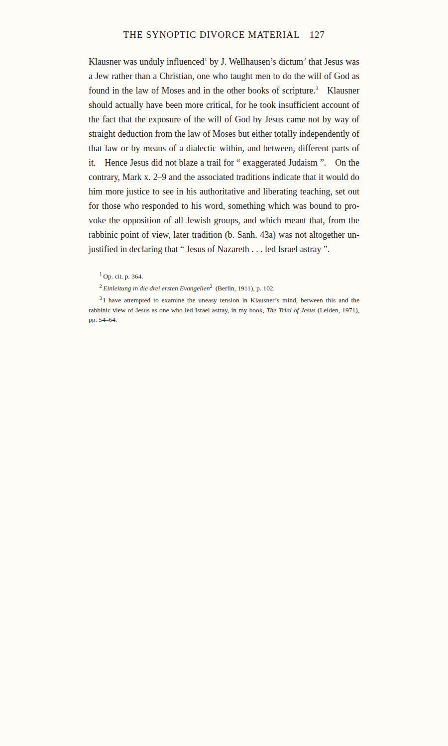The Synoptic Divorce Material 127
Klausner was unduly influenced1 by J. Wellhausen’s dictum2 that Jesus was a Jew rather than a Christian, one who taught men to do the will of God as found in the law of Moses and in the other books of scripture.3 Klausner should actually have been more critical, for he took insufficient account of the fact that the exposure of the will of God by Jesus came not by way of straight deduction from the law of Moses but either totally independently of that law or by means of a dialectic within, and between, different parts of it. Hence Jesus did not blaze a trail for “ exaggerated Judaism ”. On the contrary, Mark x. 2–9 and the associated traditions indicate that it would do him more justice to see in his authoritative and liberating teaching, set out for those who responded to his word, something which was bound to provoke the opposition of all Jewish groups, and which meant that, from the rabbinic point of view, later tradition (b. Sanh. 43a) was not altogether unjustified in declaring that “ Jesus of Nazareth . . . led Israel astray ”.
1Op. cit. p. 364.
2Einleitung in die drei ersten Evangelien2 (Berlin, 1911), p. 102.
3I have attempted to examine the uneasy tension in Klausner’s mind, between this and the rabbinic view of Jesus as one who led Israel astray, in my book, The Trial of Jesus (Leiden, 1971), pp. 54–64.